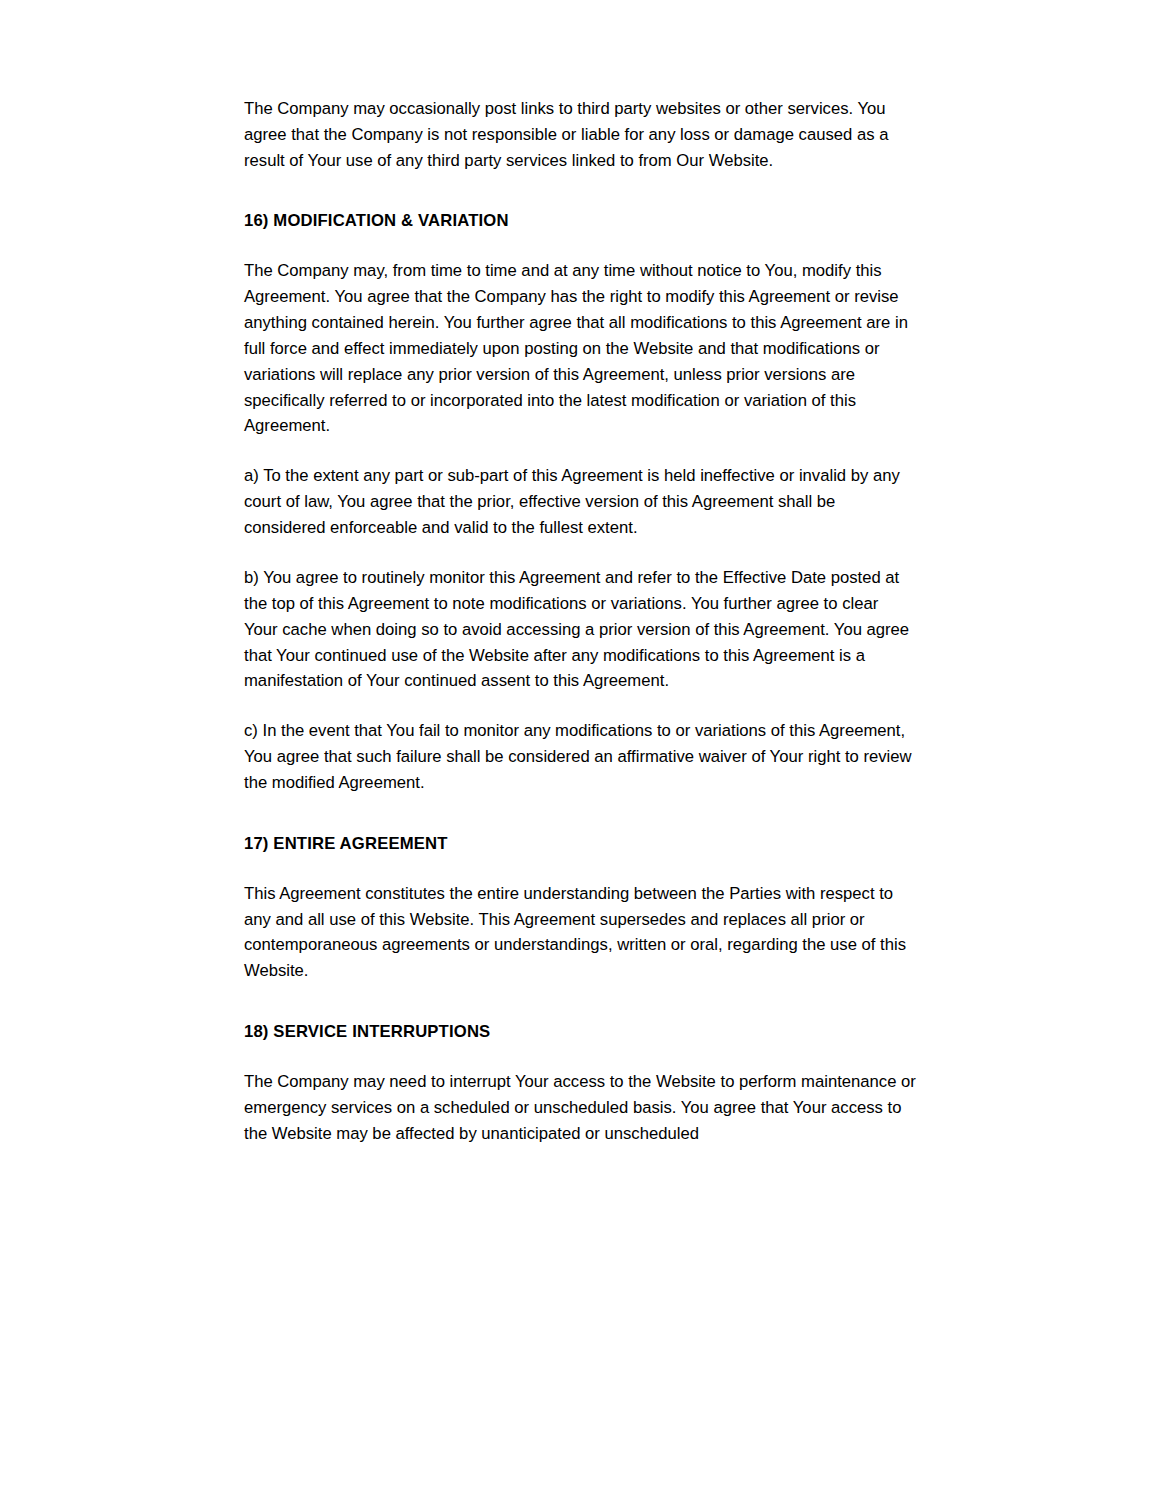The Company may occasionally post links to third party websites or other services. You agree that the Company is not responsible or liable for any loss or damage caused as a result of Your use of any third party services linked to from Our Website.
16) MODIFICATION & VARIATION
The Company may, from time to time and at any time without notice to You, modify this Agreement. You agree that the Company has the right to modify this Agreement or revise anything contained herein. You further agree that all modifications to this Agreement are in full force and effect immediately upon posting on the Website and that modifications or variations will replace any prior version of this Agreement, unless prior versions are specifically referred to or incorporated into the latest modification or variation of this Agreement.
a) To the extent any part or sub-part of this Agreement is held ineffective or invalid by any court of law, You agree that the prior, effective version of this Agreement shall be considered enforceable and valid to the fullest extent.
b) You agree to routinely monitor this Agreement and refer to the Effective Date posted at the top of this Agreement to note modifications or variations. You further agree to clear Your cache when doing so to avoid accessing a prior version of this Agreement. You agree that Your continued use of the Website after any modifications to this Agreement is a manifestation of Your continued assent to this Agreement.
c) In the event that You fail to monitor any modifications to or variations of this Agreement, You agree that such failure shall be considered an affirmative waiver of Your right to review the modified Agreement.
17) ENTIRE AGREEMENT
This Agreement constitutes the entire understanding between the Parties with respect to any and all use of this Website. This Agreement supersedes and replaces all prior or contemporaneous agreements or understandings, written or oral, regarding the use of this Website.
18) SERVICE INTERRUPTIONS
The Company may need to interrupt Your access to the Website to perform maintenance or emergency services on a scheduled or unscheduled basis. You agree that Your access to the Website may be affected by unanticipated or unscheduled